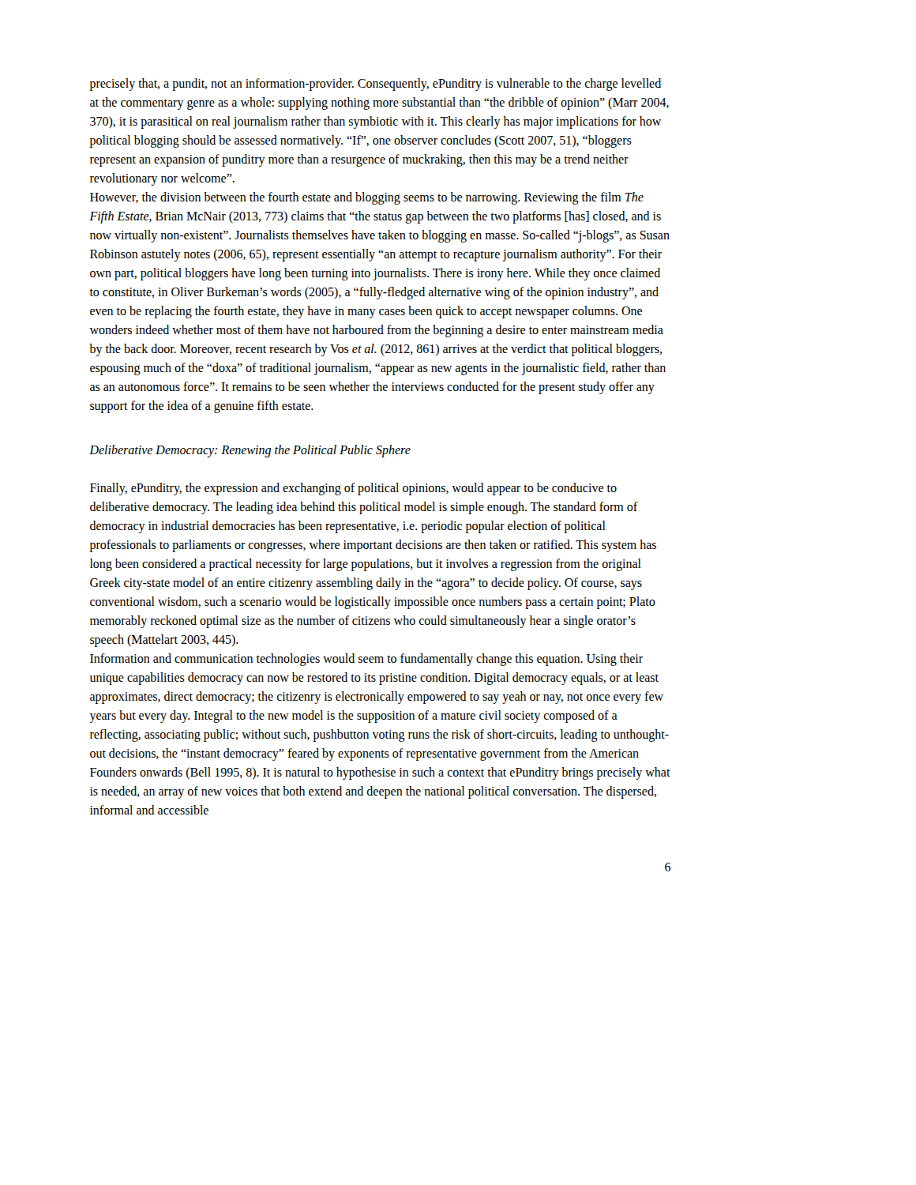precisely that, a pundit, not an information-provider. Consequently, ePunditry is vulnerable to the charge levelled at the commentary genre as a whole: supplying nothing more substantial than “the dribble of opinion” (Marr 2004, 370), it is parasitical on real journalism rather than symbiotic with it. This clearly has major implications for how political blogging should be assessed normatively. “If”, one observer concludes (Scott 2007, 51), “bloggers represent an expansion of punditry more than a resurgence of muckraking, then this may be a trend neither revolutionary nor welcome”.
However, the division between the fourth estate and blogging seems to be narrowing. Reviewing the film The Fifth Estate, Brian McNair (2013, 773) claims that “the status gap between the two platforms [has] closed, and is now virtually non-existent”. Journalists themselves have taken to blogging en masse. So-called “j-blogs”, as Susan Robinson astutely notes (2006, 65), represent essentially “an attempt to recapture journalism authority”. For their own part, political bloggers have long been turning into journalists. There is irony here. While they once claimed to constitute, in Oliver Burkeman’s words (2005), a “fully-fledged alternative wing of the opinion industry”, and even to be replacing the fourth estate, they have in many cases been quick to accept newspaper columns. One wonders indeed whether most of them have not harboured from the beginning a desire to enter mainstream media by the back door. Moreover, recent research by Vos et al. (2012, 861) arrives at the verdict that political bloggers, espousing much of the “doxa” of traditional journalism, “appear as new agents in the journalistic field, rather than as an autonomous force”. It remains to be seen whether the interviews conducted for the present study offer any support for the idea of a genuine fifth estate.
Deliberative Democracy: Renewing the Political Public Sphere
Finally, ePunditry, the expression and exchanging of political opinions, would appear to be conducive to deliberative democracy. The leading idea behind this political model is simple enough. The standard form of democracy in industrial democracies has been representative, i.e. periodic popular election of political professionals to parliaments or congresses, where important decisions are then taken or ratified. This system has long been considered a practical necessity for large populations, but it involves a regression from the original Greek city-state model of an entire citizenry assembling daily in the “agora” to decide policy. Of course, says conventional wisdom, such a scenario would be logistically impossible once numbers pass a certain point; Plato memorably reckoned optimal size as the number of citizens who could simultaneously hear a single orator’s speech (Mattelart 2003, 445).
Information and communication technologies would seem to fundamentally change this equation. Using their unique capabilities democracy can now be restored to its pristine condition. Digital democracy equals, or at least approximates, direct democracy; the citizenry is electronically empowered to say yeah or nay, not once every few years but every day. Integral to the new model is the supposition of a mature civil society composed of a reflecting, associating public; without such, pushbutton voting runs the risk of short-circuits, leading to unthought-out decisions, the “instant democracy” feared by exponents of representative government from the American Founders onwards (Bell 1995, 8). It is natural to hypothesise in such a context that ePunditry brings precisely what is needed, an array of new voices that both extend and deepen the national political conversation. The dispersed, informal and accessible
6